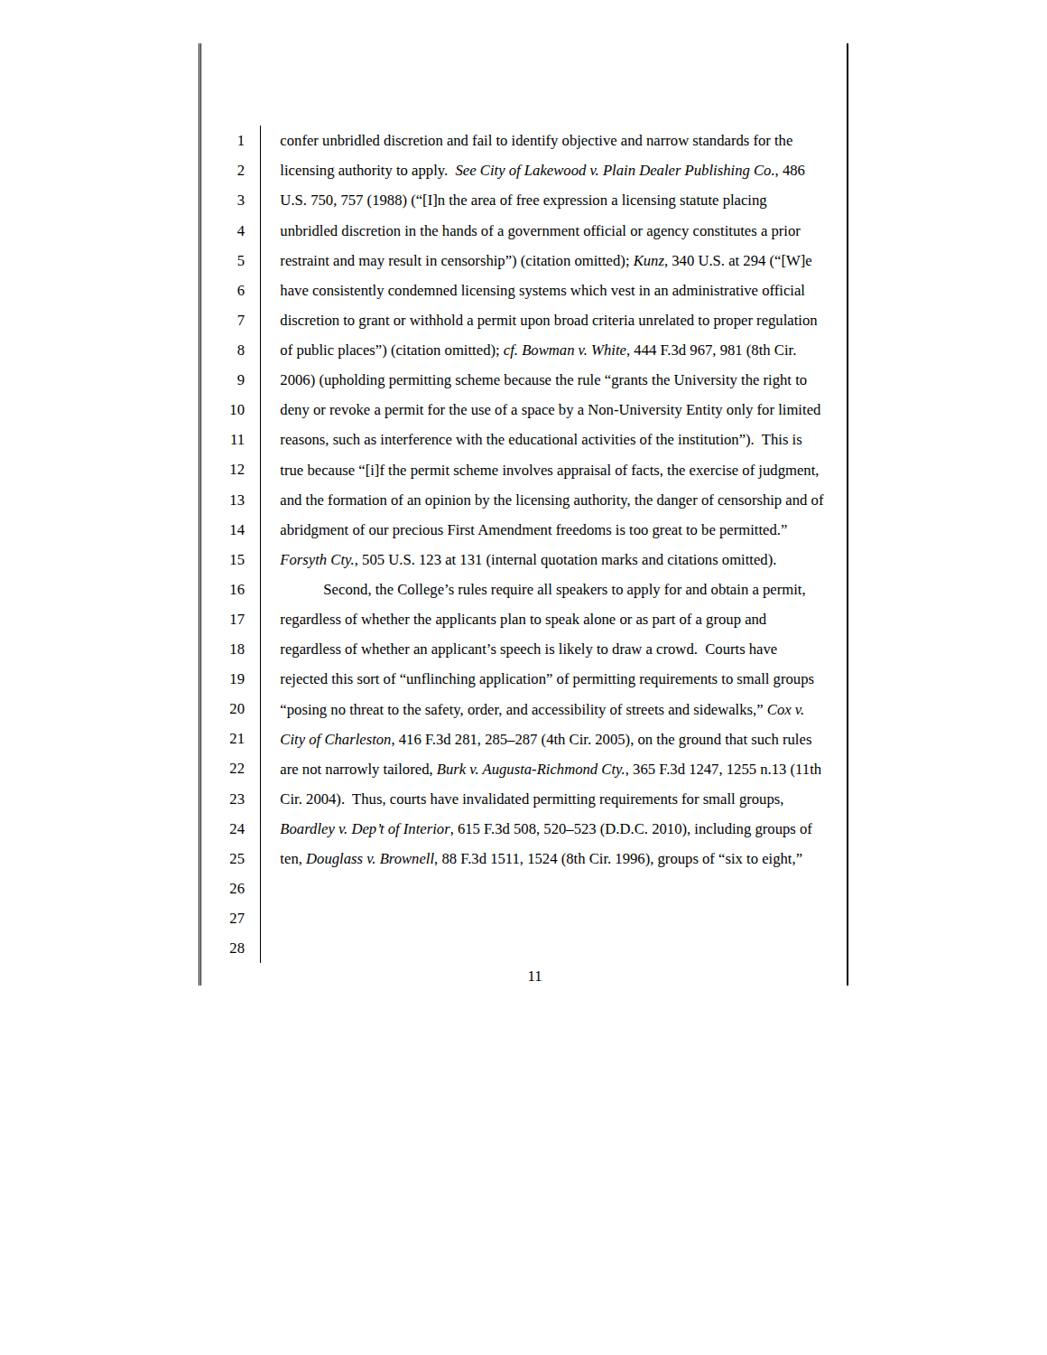1
2
3
4
5
6
7
8
9
10
11
12
13
14
15
16
17
18
19
20
21
22
23
24
25
26
27
28
confer unbridled discretion and fail to identify objective and narrow standards for the licensing authority to apply. See City of Lakewood v. Plain Dealer Publishing Co., 486 U.S. 750, 757 (1988) (“[I]n the area of free expression a licensing statute placing unbridled discretion in the hands of a government official or agency constitutes a prior restraint and may result in censorship”) (citation omitted); Kunz, 340 U.S. at 294 (“[W]e have consistently condemned licensing systems which vest in an administrative official discretion to grant or withhold a permit upon broad criteria unrelated to proper regulation of public places”) (citation omitted); cf. Bowman v. White, 444 F.3d 967, 981 (8th Cir. 2006) (upholding permitting scheme because the rule “grants the University the right to deny or revoke a permit for the use of a space by a Non-University Entity only for limited reasons, such as interference with the educational activities of the institution”). This is true because “[i]f the permit scheme involves appraisal of facts, the exercise of judgment, and the formation of an opinion by the licensing authority, the danger of censorship and of abridgment of our precious First Amendment freedoms is too great to be permitted.” Forsyth Cty., 505 U.S. 123 at 131 (internal quotation marks and citations omitted).
Second, the College’s rules require all speakers to apply for and obtain a permit, regardless of whether the applicants plan to speak alone or as part of a group and regardless of whether an applicant’s speech is likely to draw a crowd. Courts have rejected this sort of “unflinching application” of permitting requirements to small groups “posing no threat to the safety, order, and accessibility of streets and sidewalks,” Cox v. City of Charleston, 416 F.3d 281, 285–287 (4th Cir. 2005), on the ground that such rules are not narrowly tailored, Burk v. Augusta-Richmond Cty., 365 F.3d 1247, 1255 n.13 (11th Cir. 2004). Thus, courts have invalidated permitting requirements for small groups, Boardley v. Dep’t of Interior, 615 F.3d 508, 520–523 (D.D.C. 2010), including groups of ten, Douglass v. Brownell, 88 F.3d 1511, 1524 (8th Cir. 1996), groups of “six to eight,”
11